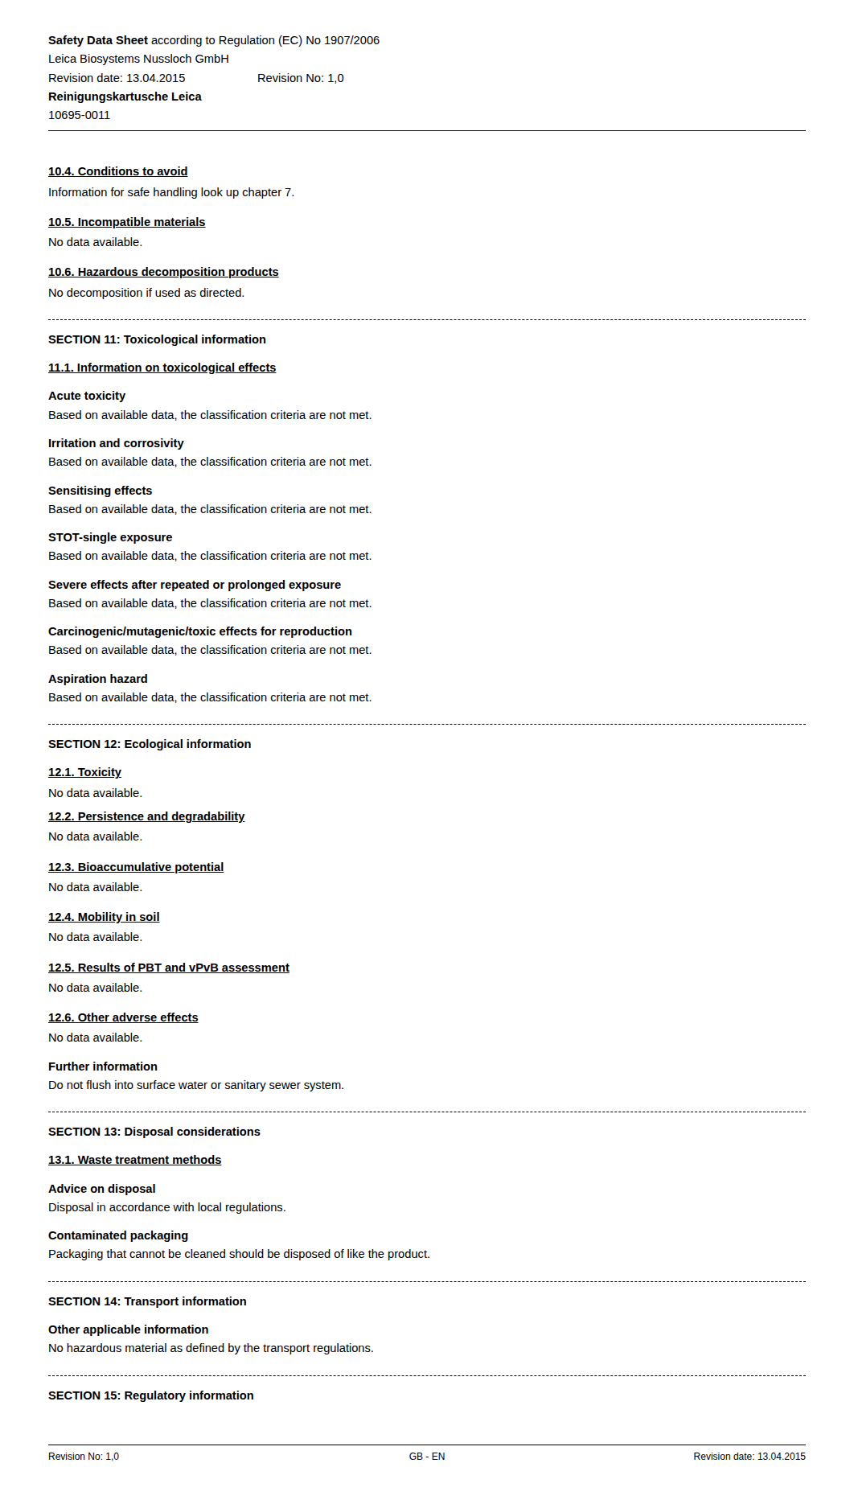Safety Data Sheet according to Regulation (EC) No 1907/2006
Leica Biosystems Nussloch GmbH
Revision date: 13.04.2015
Revision No: 1,0
Reinigungskartusche Leica
10695-0011
10.4. Conditions to avoid
Information for safe handling look up chapter 7.
10.5. Incompatible materials
No data available.
10.6. Hazardous decomposition products
No decomposition if used as directed.
SECTION 11: Toxicological information
11.1. Information on toxicological effects
Acute toxicity
Based on available data, the classification criteria are not met.
Irritation and corrosivity
Based on available data, the classification criteria are not met.
Sensitising effects
Based on available data, the classification criteria are not met.
STOT-single exposure
Based on available data, the classification criteria are not met.
Severe effects after repeated or prolonged exposure
Based on available data, the classification criteria are not met.
Carcinogenic/mutagenic/toxic effects for reproduction
Based on available data, the classification criteria are not met.
Aspiration hazard
Based on available data, the classification criteria are not met.
SECTION 12: Ecological information
12.1. Toxicity
No data available.
12.2. Persistence and degradability
No data available.
12.3. Bioaccumulative potential
No data available.
12.4. Mobility in soil
No data available.
12.5. Results of PBT and vPvB assessment
No data available.
12.6. Other adverse effects
No data available.
Further information
Do not flush into surface water or sanitary sewer system.
SECTION 13: Disposal considerations
13.1. Waste treatment methods
Advice on disposal
Disposal in accordance with local regulations.
Contaminated packaging
Packaging that cannot be cleaned should be disposed of like the product.
SECTION 14: Transport information
Other applicable information
No hazardous material as defined by the transport regulations.
SECTION 15: Regulatory information
Revision No: 1,0
GB - EN
Revision date: 13.04.2015